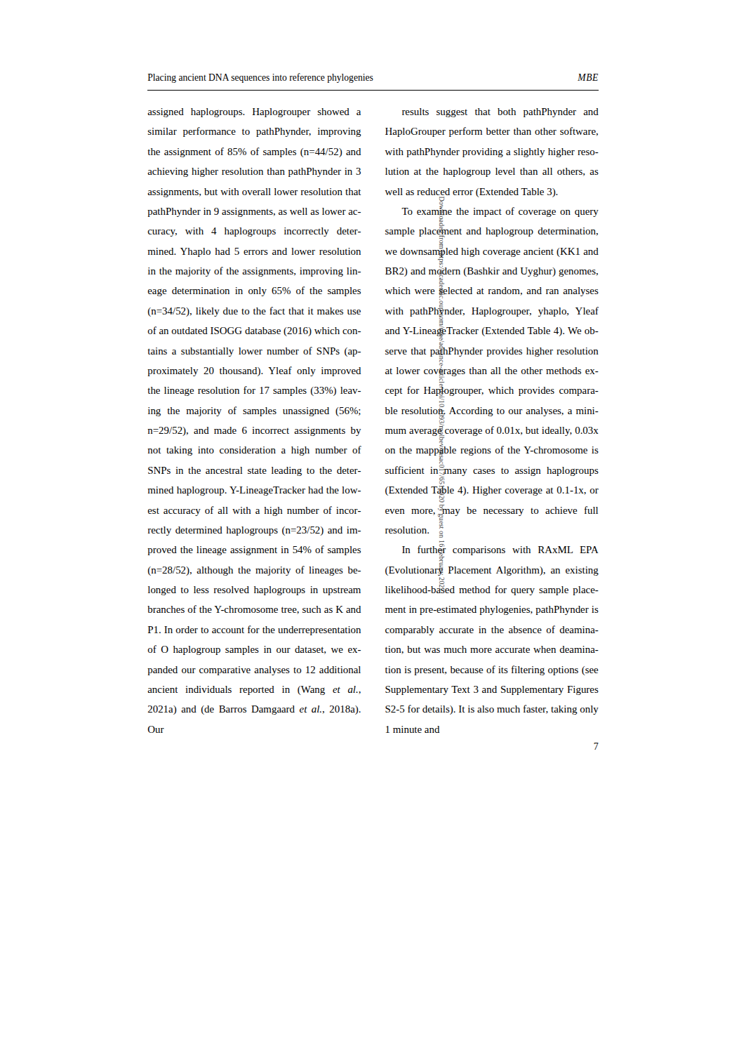Placing ancient DNA sequences into reference phylogenies
MBE
assigned haplogroups. Haplogrouper showed a similar performance to pathPhynder, improving the assignment of 85% of samples (n=44/52) and achieving higher resolution than pathPhynder in 3 assignments, but with overall lower resolution that pathPhynder in 9 assignments, as well as lower accuracy, with 4 haplogroups incorrectly determined. Yhaplo had 5 errors and lower resolution in the majority of the assignments, improving lineage determination in only 65% of the samples (n=34/52), likely due to the fact that it makes use of an outdated ISOGG database (2016) which contains a substantially lower number of SNPs (approximately 20 thousand). Yleaf only improved the lineage resolution for 17 samples (33%) leaving the majority of samples unassigned (56%; n=29/52), and made 6 incorrect assignments by not taking into consideration a high number of SNPs in the ancestral state leading to the determined haplogroup. Y-LineageTracker had the lowest accuracy of all with a high number of incorrectly determined haplogroups (n=23/52) and improved the lineage assignment in 54% of samples (n=28/52), although the majority of lineages belonged to less resolved haplogroups in upstream branches of the Y-chromosome tree, such as K and P1. In order to account for the underrepresentation of O haplogroup samples in our dataset, we expanded our comparative analyses to 12 additional ancient individuals reported in (Wang et al., 2021a) and (de Barros Damgaard et al., 2018a). Our
results suggest that both pathPhynder and HaploGrouper perform better than other software, with pathPhynder providing a slightly higher resolution at the haplogroup level than all others, as well as reduced error (Extended Table 3).
To examine the impact of coverage on query sample placement and haplogroup determination, we downsampled high coverage ancient (KK1 and BR2) and modern (Bashkir and Uyghur) genomes, which were selected at random, and ran analyses with pathPhynder, Haplogrouper, yhaplo, Yleaf and Y-LineageTracker (Extended Table 4). We observe that pathPhynder provides higher resolution at lower coverages than all the other methods except for Haplogrouper, which provides comparable resolution. According to our analyses, a minimum average coverage of 0.01x, but ideally, 0.03x on the mappable regions of the Y-chromosome is sufficient in many cases to assign haplogroups (Extended Table 4). Higher coverage at 0.1-1x, or even more, may be necessary to achieve full resolution.
In further comparisons with RAxML EPA (Evolutionary Placement Algorithm), an existing likelihood-based method for query sample placement in pre-estimated phylogenies, pathPhynder is comparably accurate in the absence of deamination, but was much more accurate when deamination is present, because of its filtering options (see Supplementary Text 3 and Supplementary Figures S2-5 for details). It is also much faster, taking only 1 minute and
7
Downloaded from https://academic.oup.com/mbe/advance-article/doi/10.1093/molbev/msac017/6516920 by guest on 16 February 2022